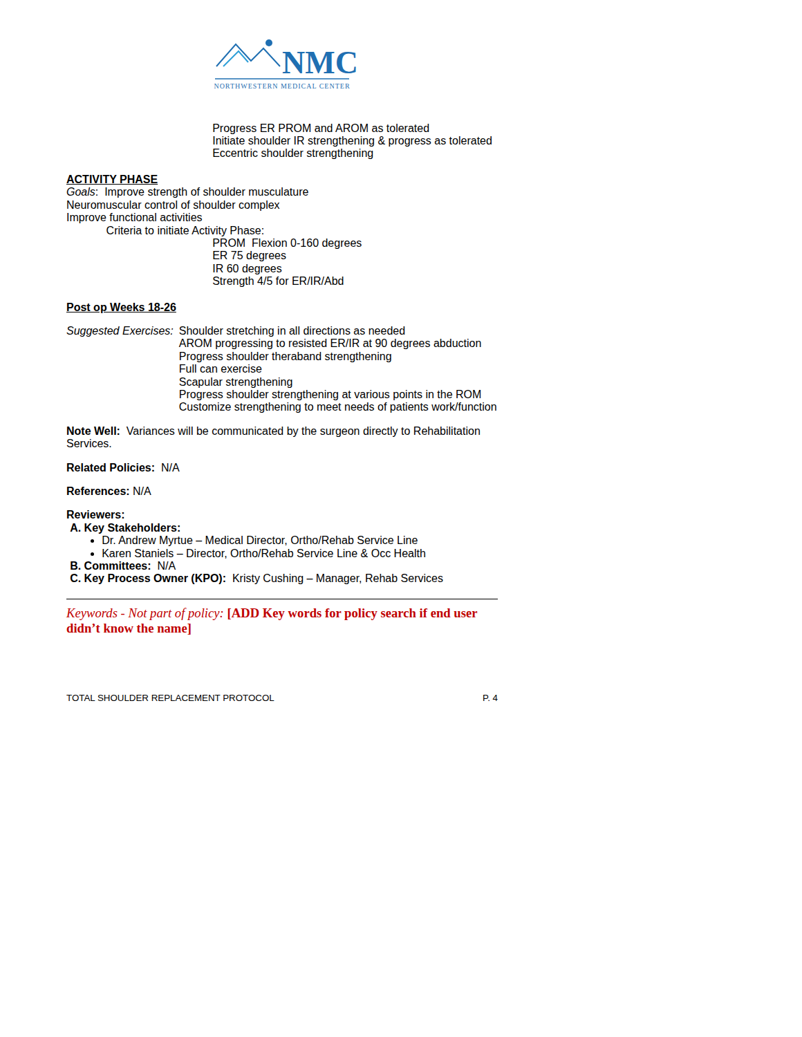NMC NORTHWESTERN MEDICAL CENTER
Progress ER PROM and AROM as tolerated
Initiate shoulder IR strengthening & progress as tolerated
Eccentric shoulder strengthening
ACTIVITY PHASE
Goals: Improve strength of shoulder musculature
Neuromuscular control of shoulder complex
Improve functional activities
Criteria to initiate Activity Phase:
PROM Flexion 0-160 degrees
ER 75 degrees
IR 60 degrees
Strength 4/5 for ER/IR/Abd
Post op Weeks 18-26
| Suggested Exercises : | Shoulder stretching in all directions as needed |
| | AROM progressing to resisted ER/IR at 90 degrees abduction |
| | Progress shoulder theraband strengthening |
| | Full can exercise |
| | Scapular strengthening |
| | Progress shoulder strengthening at various points in the ROM |
| | Customize strengthening to meet needs of patients work/function |
Note Well: Variances will be communicated by the surgeon directly to Rehabilitation Services.
Related Policies: N/A
References: N/A
Reviewers:
Key Stakeholders:
Dr. Andrew Myrtue – Medical Director, Ortho/Rehab Service Line
Karen Staniels – Director, Ortho/Rehab Service Line & Occ Health
Committees: N/A
Key Process Owner (KPO): Kristy Cushing – Manager, Rehab Services
Keywords - Not part of policy: [ADD Key words for policy search if end user didn’t know the name]
TOTAL SHOULDER REPLACEMENT PROTOCOL P. 4